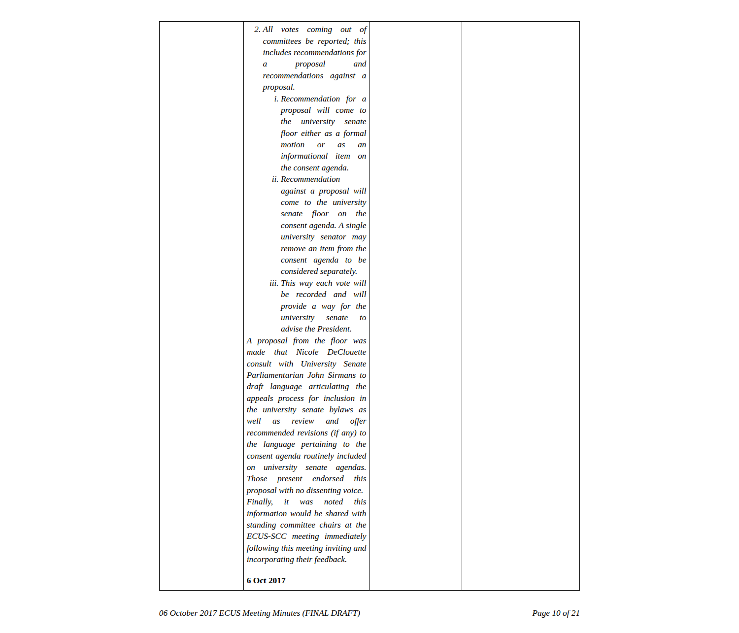| | All votes coming out of committees be reported; this includes recommendations for a proposal and recommendations against a proposal. Recommendation for a proposal will come to the university senate floor either as a formal motion or as an informational item on the consent agenda. Recommendation against a proposal will come to the university senate floor on the consent agenda. A single university senator may remove an item from the consent agenda to be considered separately. This way each vote will be recorded and will provide a way for the university senate to advise the President. A proposal from the floor was made that Nicole DeClouette consult with University Senate Parliamentarian John Sirmans to draft language articulating the appeals process for inclusion in the university senate bylaws as well as review and offer recommended revisions (if any) to the language pertaining to the consent agenda routinely included on university senate agendas. Those present endorsed this proposal with no dissenting voice. Finally, it was noted this information would be shared with standing committee chairs at the ECUS-SCC meeting immediately following this meeting inviting and incorporating their feedback. 6 Oct 2017 | | |
06 October 2017 ECUS Meeting Minutes (FINAL DRAFT) Page 10 of 21